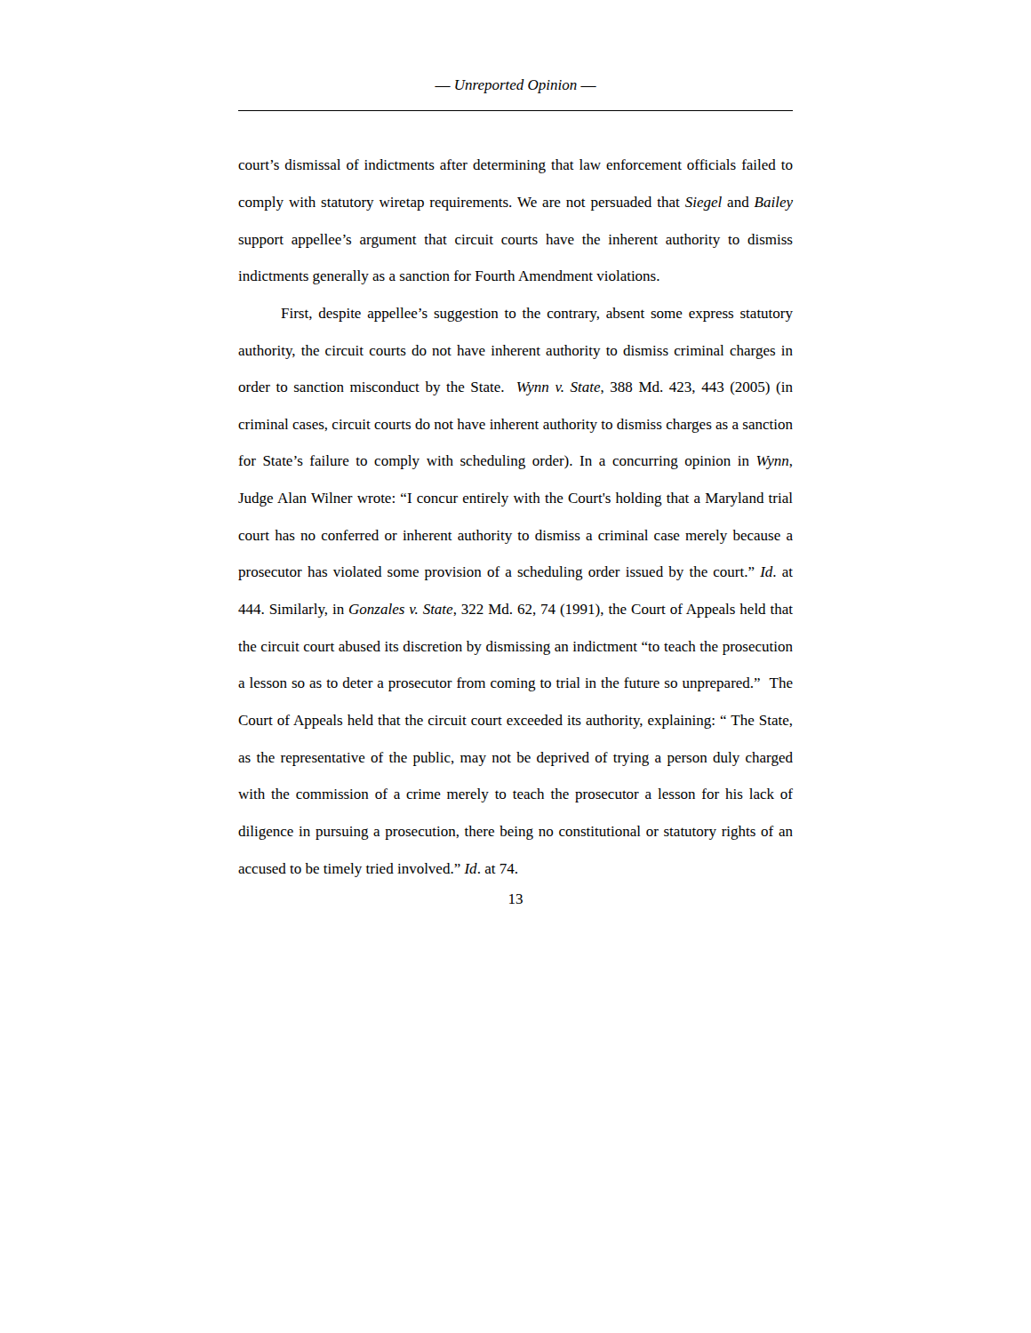— Unreported Opinion —
court’s dismissal of indictments after determining that law enforcement officials failed to comply with statutory wiretap requirements. We are not persuaded that Siegel and Bailey support appellee’s argument that circuit courts have the inherent authority to dismiss indictments generally as a sanction for Fourth Amendment violations.
First, despite appellee’s suggestion to the contrary, absent some express statutory authority, the circuit courts do not have inherent authority to dismiss criminal charges in order to sanction misconduct by the State. Wynn v. State, 388 Md. 423, 443 (2005) (in criminal cases, circuit courts do not have inherent authority to dismiss charges as a sanction for State’s failure to comply with scheduling order). In a concurring opinion in Wynn, Judge Alan Wilner wrote: “I concur entirely with the Court's holding that a Maryland trial court has no conferred or inherent authority to dismiss a criminal case merely because a prosecutor has violated some provision of a scheduling order issued by the court.” Id. at 444. Similarly, in Gonzales v. State, 322 Md. 62, 74 (1991), the Court of Appeals held that the circuit court abused its discretion by dismissing an indictment “to teach the prosecution a lesson so as to deter a prosecutor from coming to trial in the future so unprepared.” The Court of Appeals held that the circuit court exceeded its authority, explaining: “ The State, as the representative of the public, may not be deprived of trying a person duly charged with the commission of a crime merely to teach the prosecutor a lesson for his lack of diligence in pursuing a prosecution, there being no constitutional or statutory rights of an accused to be timely tried involved.” Id. at 74.
13